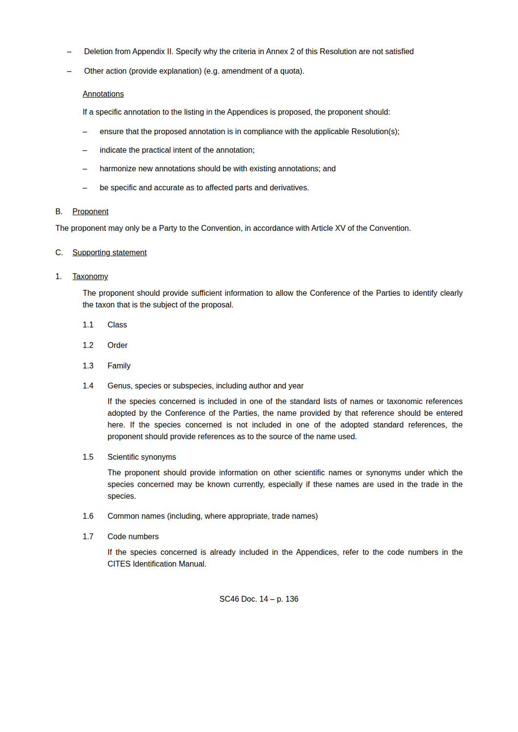– Deletion from Appendix II. Specify why the criteria in Annex 2 of this Resolution are not satisfied
– Other action (provide explanation) (e.g. amendment of a quota).
Annotations
If a specific annotation to the listing in the Appendices is proposed, the proponent should:
– ensure that the proposed annotation is in compliance with the applicable Resolution(s);
– indicate the practical intent of the annotation;
– harmonize new annotations should be with existing annotations; and
– be specific and accurate as to affected parts and derivatives.
B. Proponent
The proponent may only be a Party to the Convention, in accordance with Article XV of the Convention.
C. Supporting statement
1. Taxonomy
The proponent should provide sufficient information to allow the Conference of the Parties to identify clearly the taxon that is the subject of the proposal.
1.1 Class
1.2 Order
1.3 Family
1.4 Genus, species or subspecies, including author and year
If the species concerned is included in one of the standard lists of names or taxonomic references adopted by the Conference of the Parties, the name provided by that reference should be entered here. If the species concerned is not included in one of the adopted standard references, the proponent should provide references as to the source of the name used.
1.5 Scientific synonyms
The proponent should provide information on other scientific names or synonyms under which the species concerned may be known currently, especially if these names are used in the trade in the species.
1.6 Common names (including, where appropriate, trade names)
1.7 Code numbers
If the species concerned is already included in the Appendices, refer to the code numbers in the CITES Identification Manual.
SC46 Doc. 14 – p. 136